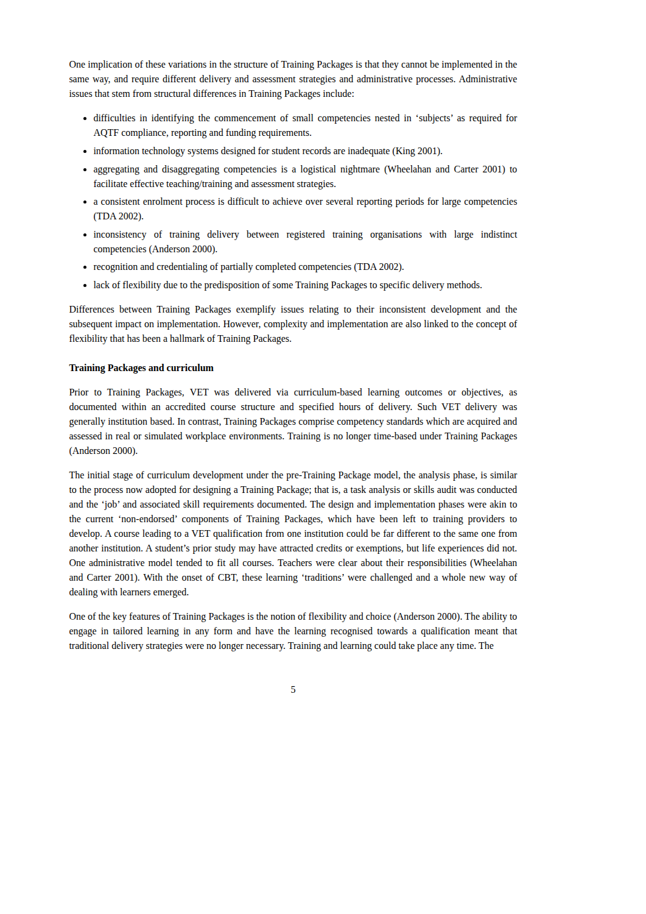One implication of these variations in the structure of Training Packages is that they cannot be implemented in the same way, and require different delivery and assessment strategies and administrative processes. Administrative issues that stem from structural differences in Training Packages include:
difficulties in identifying the commencement of small competencies nested in ‘subjects’ as required for AQTF compliance, reporting and funding requirements.
information technology systems designed for student records are inadequate (King 2001).
aggregating and disaggregating competencies is a logistical nightmare (Wheelahan and Carter 2001) to facilitate effective teaching/training and assessment strategies.
a consistent enrolment process is difficult to achieve over several reporting periods for large competencies (TDA 2002).
inconsistency of training delivery between registered training organisations with large indistinct competencies (Anderson 2000).
recognition and credentialing of partially completed competencies (TDA 2002).
lack of flexibility due to the predisposition of some Training Packages to specific delivery methods.
Differences between Training Packages exemplify issues relating to their inconsistent development and the subsequent impact on implementation. However, complexity and implementation are also linked to the concept of flexibility that has been a hallmark of Training Packages.
Training Packages and curriculum
Prior to Training Packages, VET was delivered via curriculum-based learning outcomes or objectives, as documented within an accredited course structure and specified hours of delivery. Such VET delivery was generally institution based. In contrast, Training Packages comprise competency standards which are acquired and assessed in real or simulated workplace environments. Training is no longer time-based under Training Packages (Anderson 2000).
The initial stage of curriculum development under the pre-Training Package model, the analysis phase, is similar to the process now adopted for designing a Training Package; that is, a task analysis or skills audit was conducted and the ‘job’ and associated skill requirements documented. The design and implementation phases were akin to the current ‘non-endorsed’ components of Training Packages, which have been left to training providers to develop. A course leading to a VET qualification from one institution could be far different to the same one from another institution. A student’s prior study may have attracted credits or exemptions, but life experiences did not. One administrative model tended to fit all courses. Teachers were clear about their responsibilities (Wheelahan and Carter 2001). With the onset of CBT, these learning ‘traditions’ were challenged and a whole new way of dealing with learners emerged.
One of the key features of Training Packages is the notion of flexibility and choice (Anderson 2000). The ability to engage in tailored learning in any form and have the learning recognised towards a qualification meant that traditional delivery strategies were no longer necessary. Training and learning could take place any time. The
5